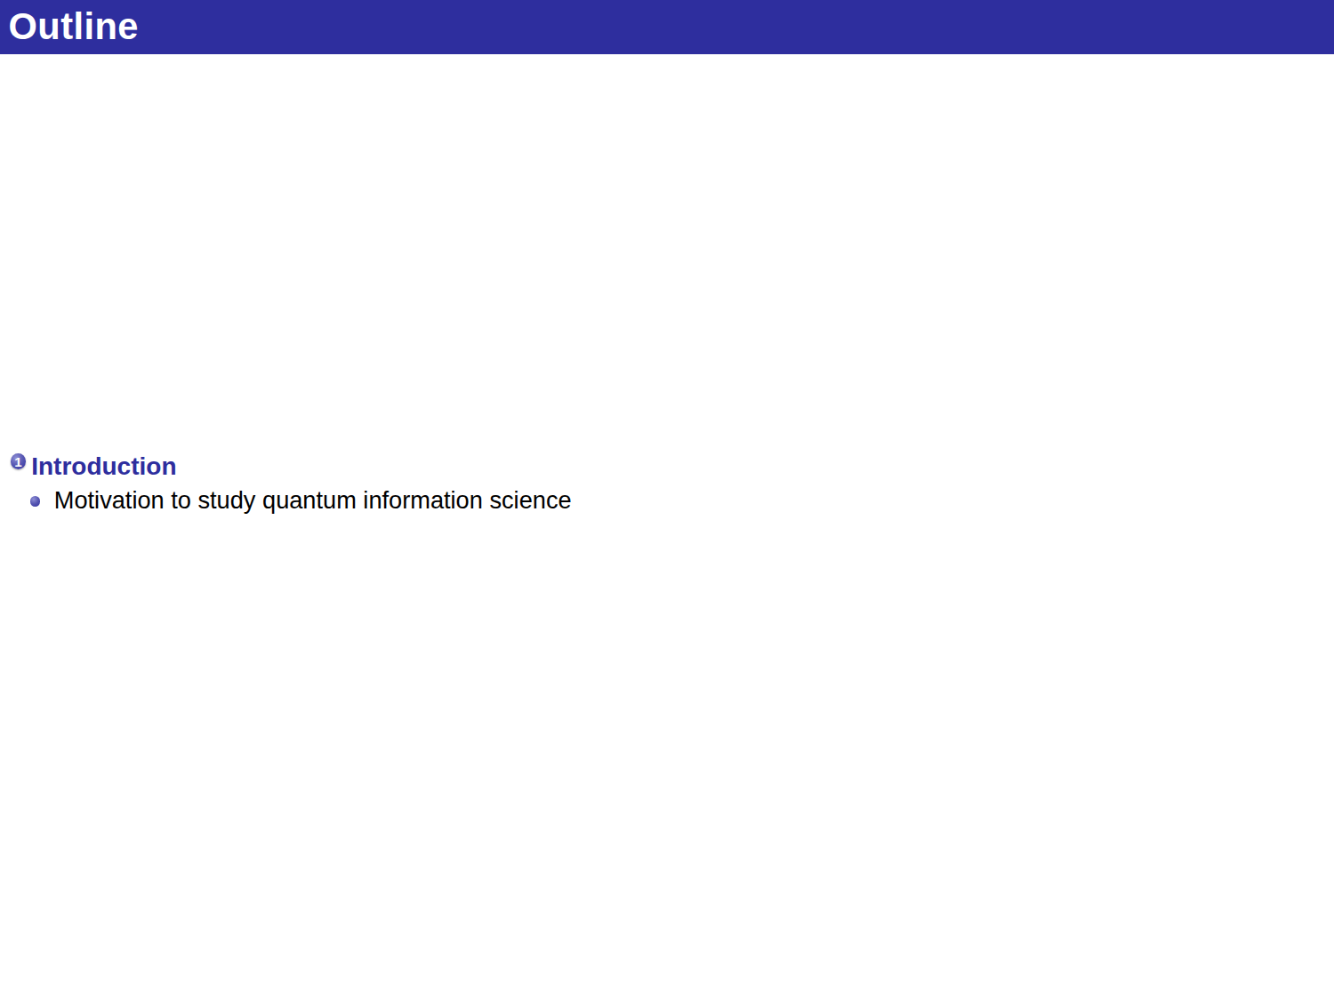Outline
1 Introduction
Motivation to study quantum information science